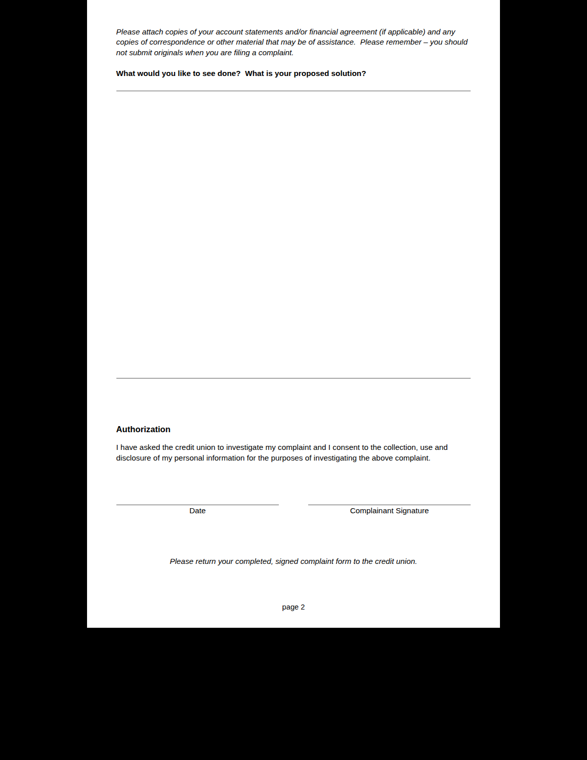Please attach copies of your account statements and/or financial agreement (if applicable) and any copies of correspondence or other material that may be of assistance. Please remember – you should not submit originals when you are filing a complaint.
What would you like to see done? What is your proposed solution?
Authorization
I have asked the credit union to investigate my complaint and I consent to the collection, use and disclosure of my personal information for the purposes of investigating the above complaint.
Date
Complainant Signature
Please return your completed, signed complaint form to the credit union.
page 2